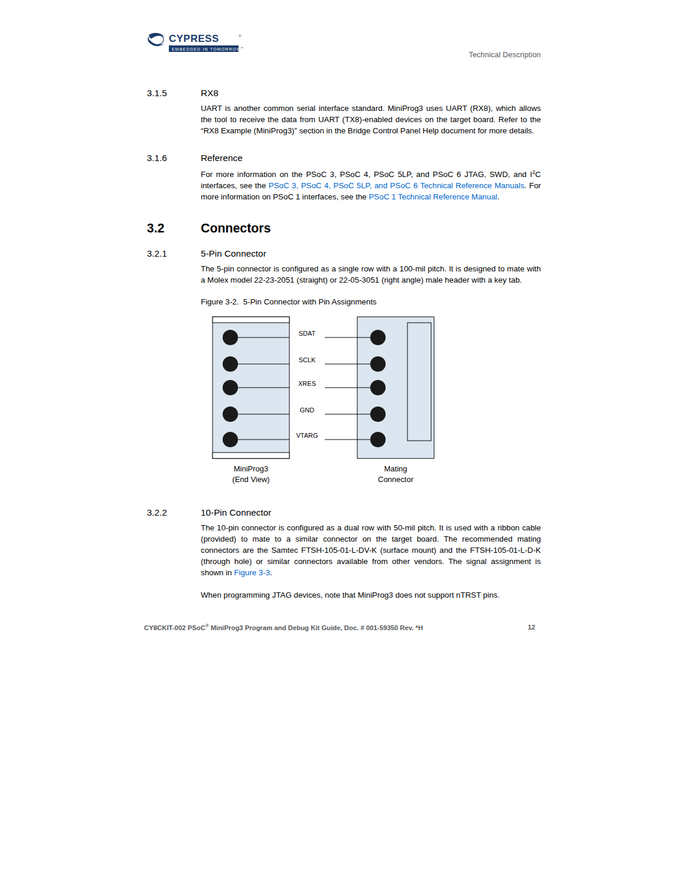CYPRESS CYPRESS ® EMBEDDED IN TOMORROW ™
Technical Description
3.1.5
RX8
UART is another common serial interface standard. MiniProg3 uses UART (RX8), which allows the tool to receive the data from UART (TX8)-enabled devices on the target board. Refer to the “RX8 Example (MiniProg3)” section in the Bridge Control Panel Help document for more details.
3.1.6
Reference
For more information on the PSoC 3, PSoC 4, PSoC 5LP, and PSoC 6 JTAG, SWD, and I2C interfaces, see the PSoC 3, PSoC 4, PSoC 5LP, and PSoC 6 Technical Reference Manuals. For more information on PSoC 1 interfaces, see the PSoC 1 Technical Reference Manual.
3.2
Connectors
3.2.1
5-Pin Connector
The 5-pin connector is configured as a single row with a 100-mil pitch. It is designed to mate with a Molex model 22-23-2051 (straight) or 22-05-3051 (right angle) male header with a key tab.
Figure 3-2. 5-Pin Connector with Pin Assignments
SDAT SCLK XRES GND VTARG MiniProg3 (End View) Mating Connector
3.2.2
10-Pin Connector
The 10-pin connector is configured as a dual row with 50-mil pitch. It is used with a ribbon cable (provided) to mate to a similar connector on the target board. The recommended mating connectors are the Samtec FTSH-105-01-L-DV-K (surface mount) and the FTSH-105-01-L-D-K (through hole) or similar connectors available from other vendors. The signal assignment is shown in Figure 3-3.
When programming JTAG devices, note that MiniProg3 does not support nTRST pins.
CY8CKIT-002 PSoC® MiniProg3 Program and Debug Kit Guide, Doc. # 001-59350 Rev. *H
12